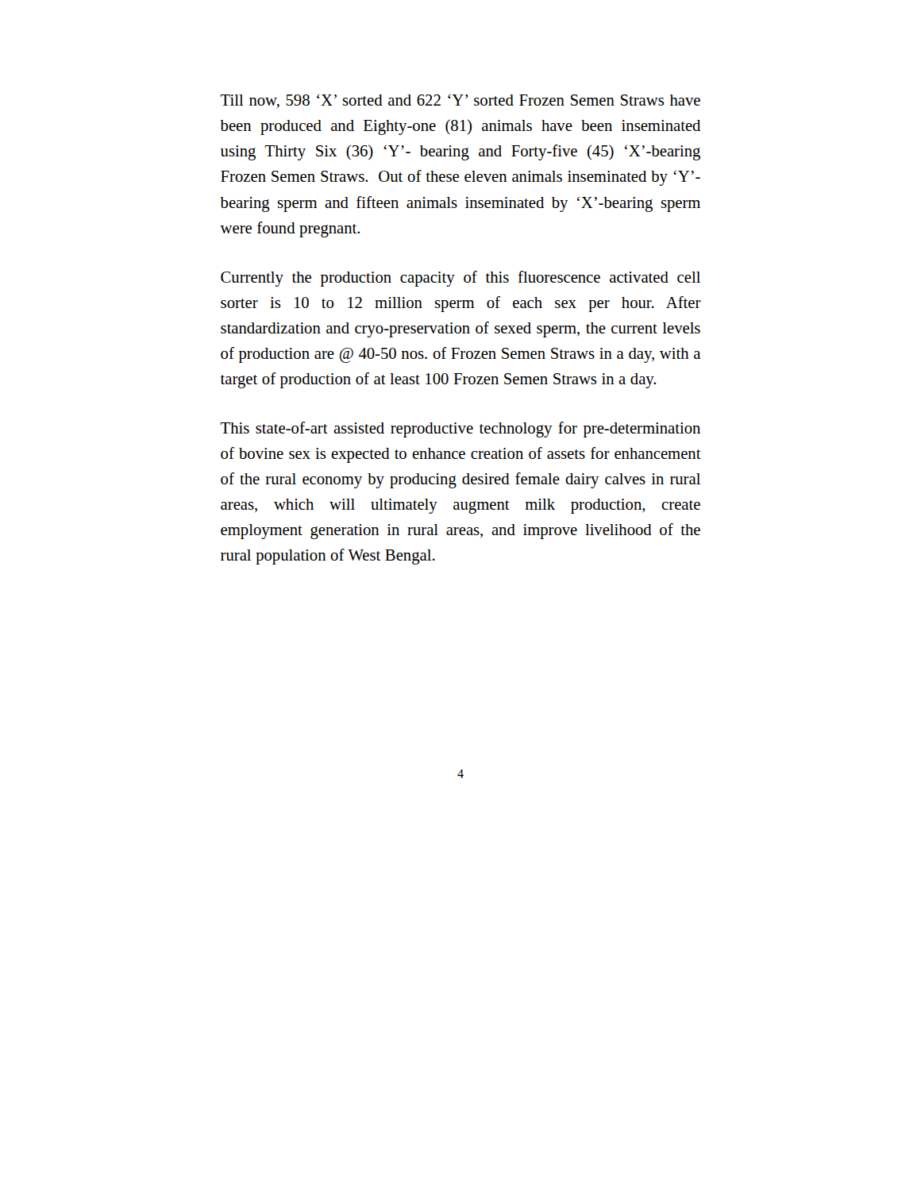Till now, 598 ‘X’ sorted and 622 ‘Y’ sorted Frozen Semen Straws have been produced and Eighty-one (81) animals have been inseminated using Thirty Six (36) ‘Y’- bearing and Forty-five (45) ‘X’-bearing Frozen Semen Straws. Out of these eleven animals inseminated by ‘Y’-bearing sperm and fifteen animals inseminated by ‘X’-bearing sperm were found pregnant.
Currently the production capacity of this fluorescence activated cell sorter is 10 to 12 million sperm of each sex per hour. After standardization and cryo-preservation of sexed sperm, the current levels of production are @ 40-50 nos. of Frozen Semen Straws in a day, with a target of production of at least 100 Frozen Semen Straws in a day.
This state-of-art assisted reproductive technology for pre-determination of bovine sex is expected to enhance creation of assets for enhancement of the rural economy by producing desired female dairy calves in rural areas, which will ultimately augment milk production, create employment generation in rural areas, and improve livelihood of the rural population of West Bengal.
4